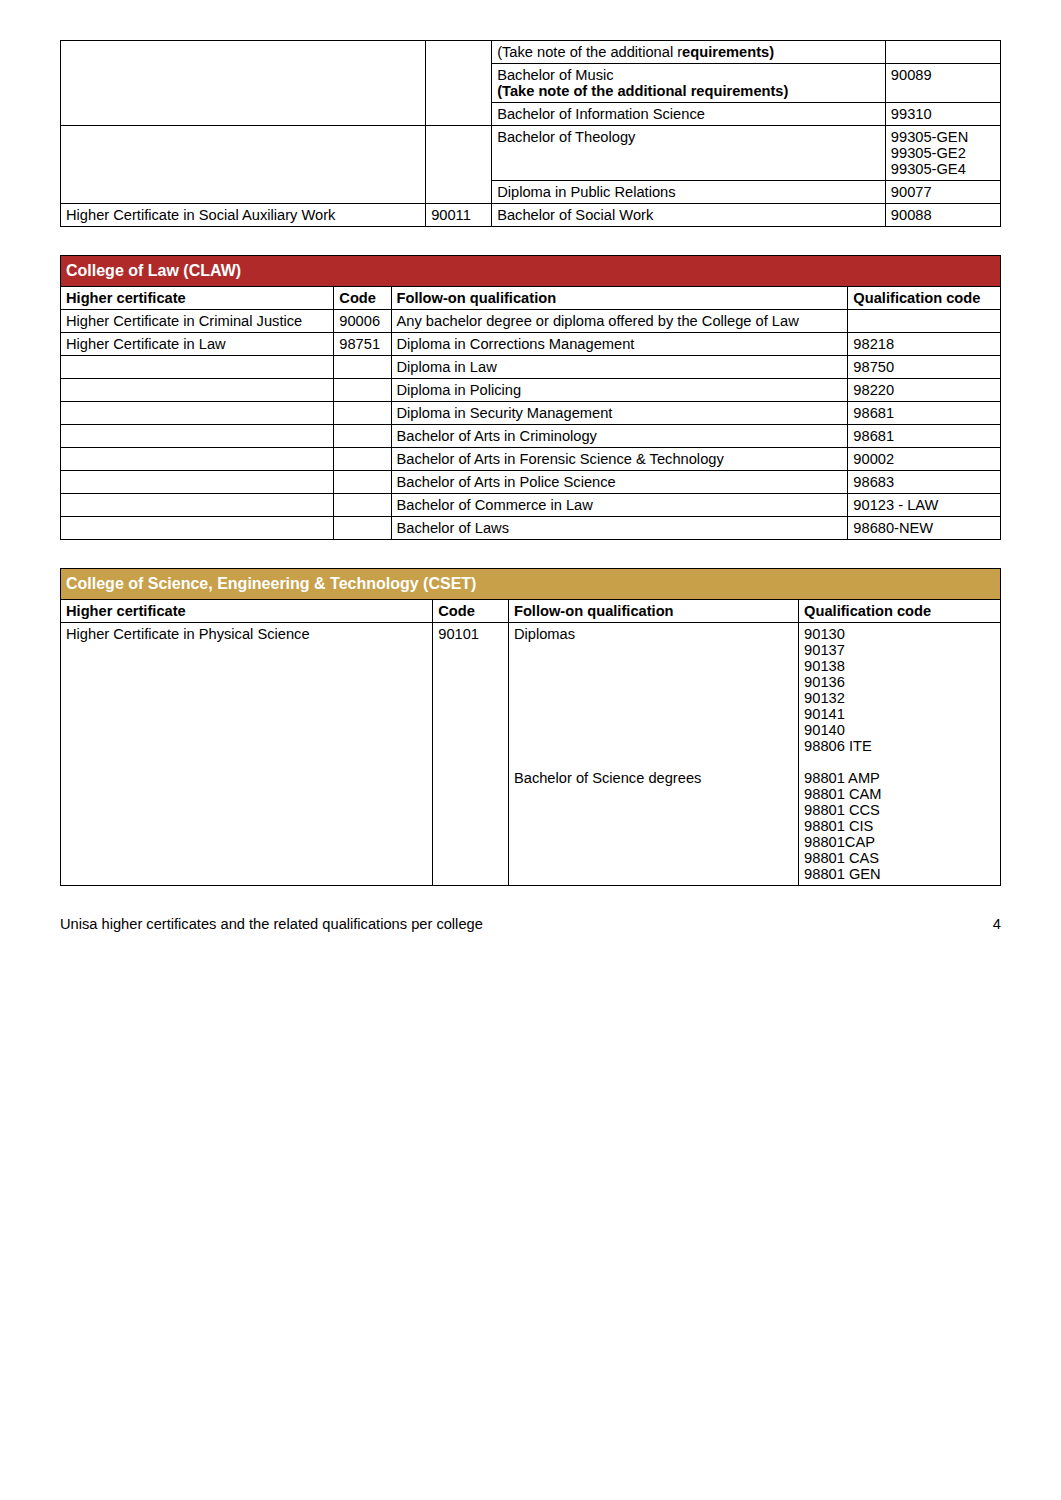| | | (Take note of the additional r equirements) | |
| Bachelor of Music (Take note of the additional requirements) | 90089 |
| Bachelor of Information Science | 99310 |
| | | Bachelor of Theology | 99305-GEN 99305-GE2 99305-GE4 |
| Diploma in Public Relations | 90077 |
| Higher Certificate in Social Auxiliary Work | 90011 | Bachelor of Social Work | 90088 |
| College of Law (CLAW) |
| Higher certificate | Code | Follow-on qualification | Qualification code |
| Higher Certificate in Criminal Justice | 90006 | Any bachelor degree or diploma offered by the College of Law | |
| Higher Certificate in Law | 98751 | Diploma in Corrections Management | 98218 |
| | | Diploma in Law | 98750 |
| | | Diploma in Policing | 98220 |
| | | Diploma in Security Management | 98681 |
| | | Bachelor of Arts in Criminology | 98681 |
| | | Bachelor of Arts in Forensic Science & Technology | 90002 |
| | | Bachelor of Arts in Police Science | 98683 |
| | | Bachelor of Commerce in Law | 90123 - LAW |
| | | Bachelor of Laws | 98680-NEW |
| College of Science, Engineering & Technology (CSET) |
| Higher certificate | Code | Follow-on qualification | Qualification code |
| Higher Certificate in Physical Science | 90101 | Diplomas Bachelor of Science degrees | 90130 90137 90138 90136 90132 90141 90140 98806 ITE 98801 AMP 98801 CAM 98801 CCS 98801 CIS 98801CAP 98801 CAS 98801 GEN |
Unisa higher certificates and the related qualifications per college 4